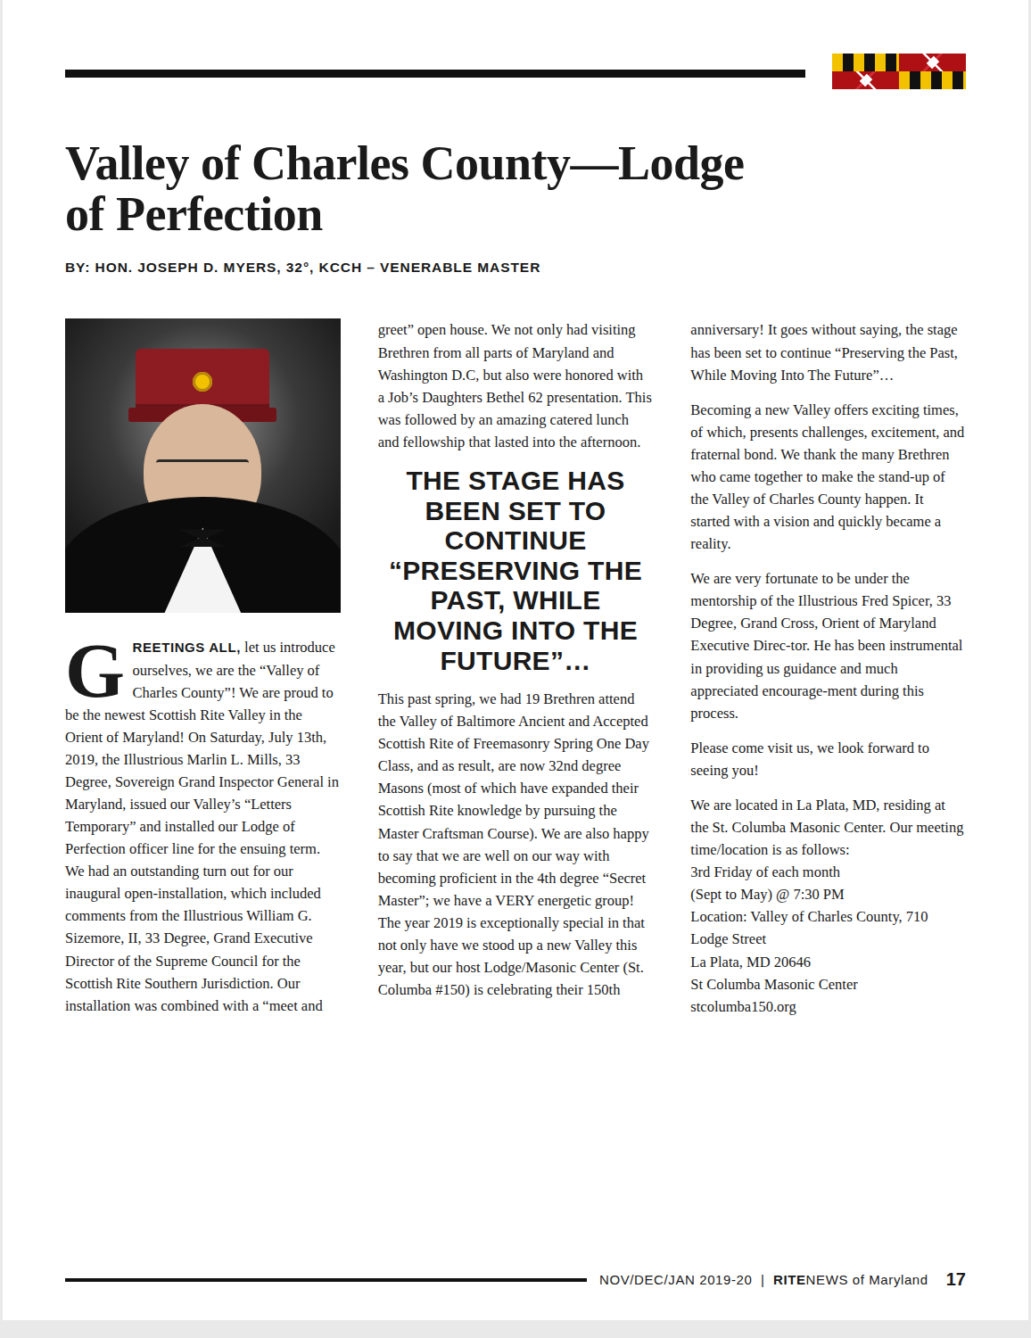Valley of Charles County—Lodge
of Perfection
By: Hon. Joseph D. Myers, 32°, KCCH – Venerable Master
Greetings all, let us introduce ourselves, we are the “Valley of Charles County”! We are proud to be the newest Scottish Rite Valley in the Orient of Maryland! On Saturday, July 13th, 2019, the Illustrious Marlin L. Mills, 33 Degree, Sovereign Grand Inspector General in Maryland, issued our Valley’s “Letters Temporary” and installed our Lodge of Perfection officer line for the ensuing term. We had an outstanding turn out for our inaugural open-installation, which included comments from the Illustrious William G. Sizemore, II, 33 Degree, Grand Executive Director of the Supreme Council for the Scottish Rite Southern Jurisdiction. Our installation was combined with a “meet and greet” open house. We not only had visiting Brethren from all parts of Maryland and Washington D.C, but also were honored with a Job’s Daughters Bethel 62 presentation. This was followed by an amazing catered lunch and fellowship that lasted into the afternoon.
THE STAGE HAS BEEN SET TO CONTINUE “PRESERVING THE PAST, WHILE MOVING INTO THE FUTURE”…
This past spring, we had 19 Brethren attend the Valley of Baltimore Ancient and Accepted Scottish Rite of Freemasonry Spring One Day Class, and as result, are now 32nd degree Masons (most of which have expanded their Scottish Rite knowledge by pursuing the Master Craftsman Course). We are also happy to say that we are well on our way with becoming proficient in the 4th degree “Secret Master”; we have a VERY energetic group! The year 2019 is exceptionally special in that not only have we stood up a new Valley this year, but our host Lodge/Masonic Center (St. Columba #150) is celebrating their 150th anniversary! It goes without saying, the stage has been set to continue “Preserving the Past, While Moving Into The Future”…
Becoming a new Valley offers exciting times, of which, presents challenges, excitement, and fraternal bond. We thank the many Brethren who came together to make the stand-up of the Valley of Charles County happen. It started with a vision and quickly became a reality.
We are very fortunate to be under the mentorship of the Illustrious Fred Spicer, 33 Degree, Grand Cross, Orient of Maryland Executive Direc‑tor. He has been instrumental in providing us guidance and much appreciated encourage‑ment during this process.
Please come visit us, we look forward to seeing you!
We are located in La Plata, MD, residing at the St. Columba Masonic Center. Our meeting time/location is as follows:
3rd Friday of each month
(Sept to May) @ 7:30 PM
Location: Valley of Charles County, 710 Lodge Street
La Plata, MD 20646
St Columba Masonic Center
stcolumba150.org
NOV/DEC/JAN 2019-20 | RITENEWS of Maryland
17